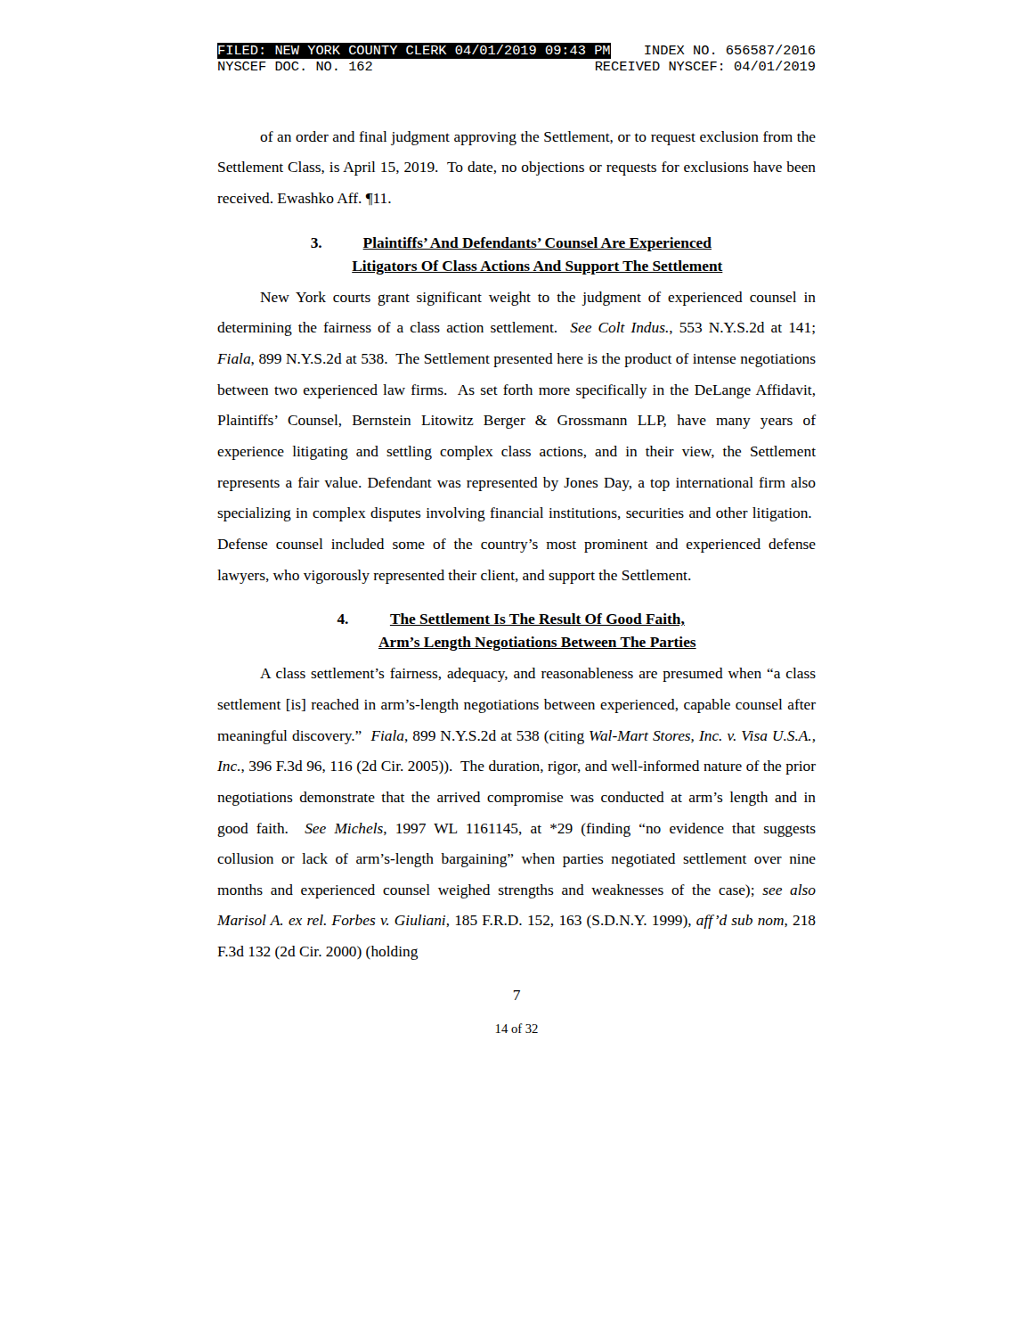FILED: NEW YORK COUNTY CLERK 04/01/2019 09:43 PM
INDEX NO. 656587/2016
NYSCEF DOC. NO. 162
RECEIVED NYSCEF: 04/01/2019
of an order and final judgment approving the Settlement, or to request exclusion from the Settlement Class, is April 15, 2019. To date, no objections or requests for exclusions have been received. Ewashko Aff. ¶11.
3.
Plaintiffs’ And Defendants’ Counsel Are Experienced Litigators Of Class Actions And Support The Settlement
New York courts grant significant weight to the judgment of experienced counsel in determining the fairness of a class action settlement. See Colt Indus., 553 N.Y.S.2d at 141; Fiala, 899 N.Y.S.2d at 538. The Settlement presented here is the product of intense negotiations between two experienced law firms. As set forth more specifically in the DeLange Affidavit, Plaintiffs’ Counsel, Bernstein Litowitz Berger & Grossmann LLP, have many years of experience litigating and settling complex class actions, and in their view, the Settlement represents a fair value. Defendant was represented by Jones Day, a top international firm also specializing in complex disputes involving financial institutions, securities and other litigation. Defense counsel included some of the country’s most prominent and experienced defense lawyers, who vigorously represented their client, and support the Settlement.
4.
The Settlement Is The Result Of Good Faith, Arm’s Length Negotiations Between The Parties
A class settlement’s fairness, adequacy, and reasonableness are presumed when “a class settlement [is] reached in arm’s-length negotiations between experienced, capable counsel after meaningful discovery.” Fiala, 899 N.Y.S.2d at 538 (citing Wal-Mart Stores, Inc. v. Visa U.S.A., Inc., 396 F.3d 96, 116 (2d Cir. 2005)). The duration, rigor, and well-informed nature of the prior negotiations demonstrate that the arrived compromise was conducted at arm’s length and in good faith. See Michels, 1997 WL 1161145, at *29 (finding “no evidence that suggests collusion or lack of arm’s-length bargaining” when parties negotiated settlement over nine months and experienced counsel weighed strengths and weaknesses of the case); see also Marisol A. ex rel. Forbes v. Giuliani, 185 F.R.D. 152, 163 (S.D.N.Y. 1999), aff’d sub nom, 218 F.3d 132 (2d Cir. 2000) (holding
7
14 of 32